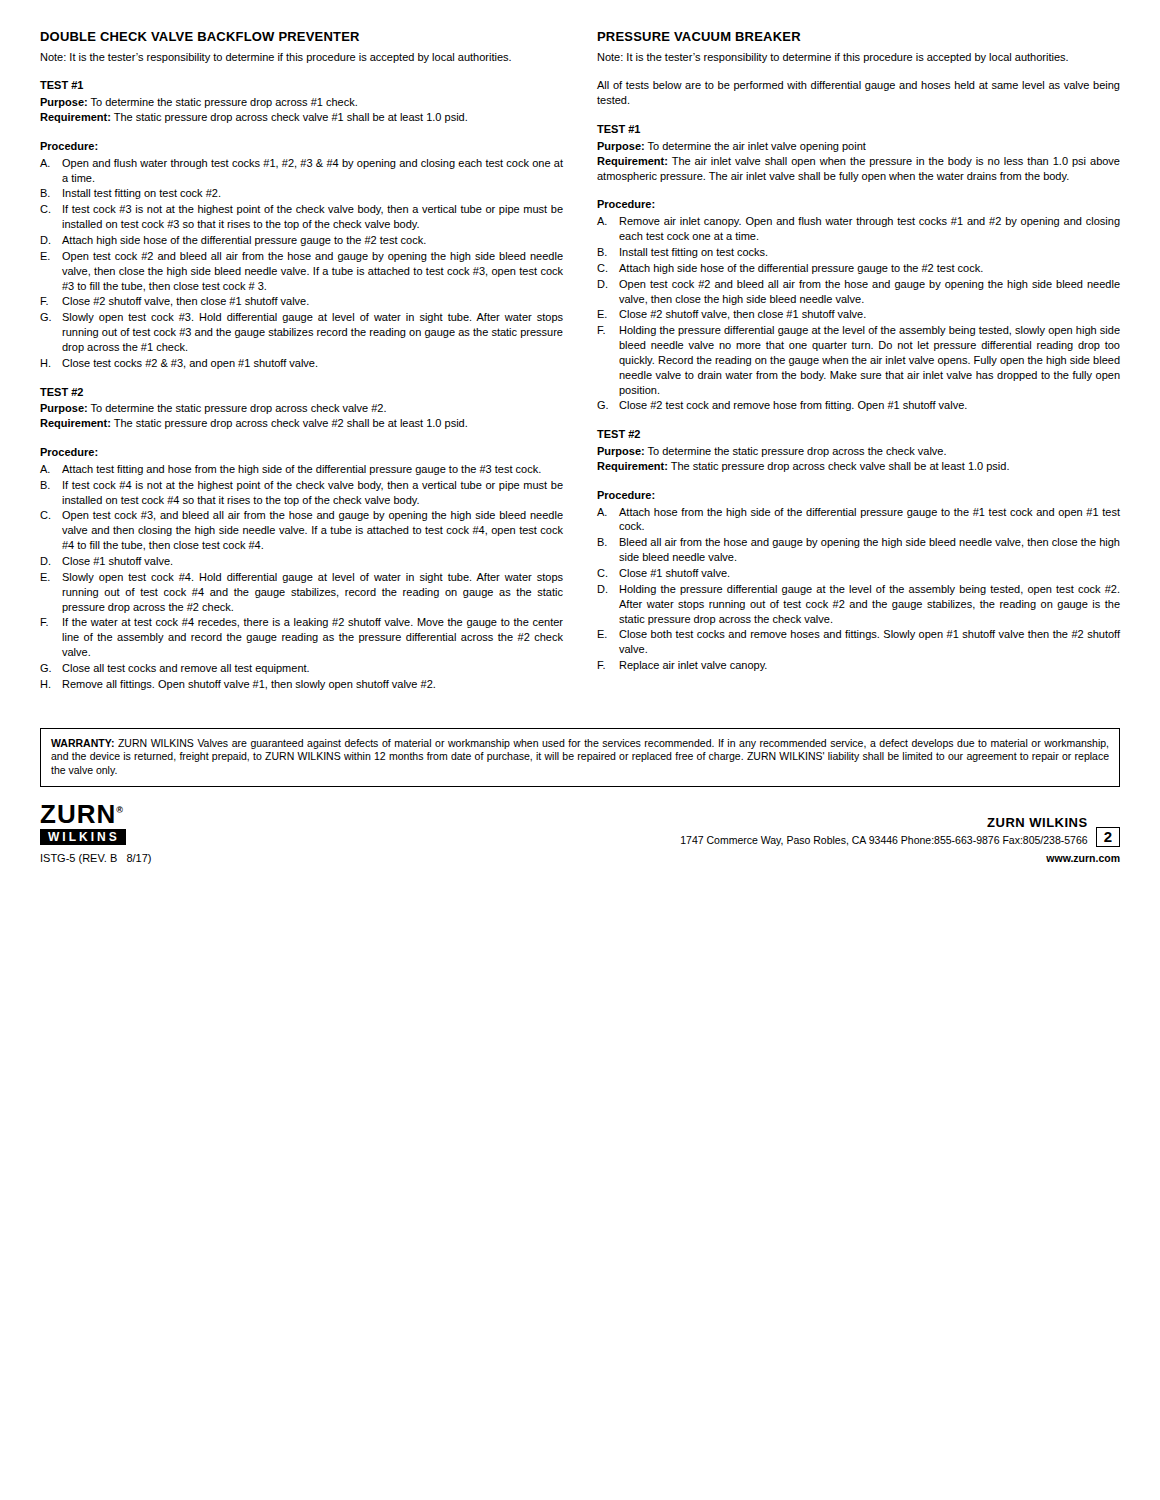DOUBLE CHECK VALVE BACKFLOW PREVENTER
Note: It is the tester’s responsibility to determine if this procedure is accepted by local authorities.
TEST #1
Purpose: To determine the static pressure drop across #1 check.
Requirement: The static pressure drop across check valve #1 shall be at least 1.0 psid.
Procedure:
A. Open and flush water through test cocks #1, #2, #3 & #4 by opening and closing each test cock one at a time.
B. Install test fitting on test cock #2.
C. If test cock #3 is not at the highest point of the check valve body, then a vertical tube or pipe must be installed on test cock #3 so that it rises to the top of the check valve body.
D. Attach high side hose of the differential pressure gauge to the #2 test cock.
E. Open test cock #2 and bleed all air from the hose and gauge by opening the high side bleed needle valve, then close the high side bleed needle valve. If a tube is attached to test cock #3, open test cock #3 to fill the tube, then close test cock # 3.
F. Close #2 shutoff valve, then close #1 shutoff valve.
G. Slowly open test cock #3. Hold differential gauge at level of water in sight tube. After water stops running out of test cock #3 and the gauge stabilizes record the reading on gauge as the static pressure drop across the #1 check.
H. Close test cocks #2 & #3, and open #1 shutoff valve.
TEST #2
Purpose: To determine the static pressure drop across check valve #2.
Requirement: The static pressure drop across check valve #2 shall be at least 1.0 psid.
Procedure:
A. Attach test fitting and hose from the high side of the differential pressure gauge to the #3 test cock.
B. If test cock #4 is not at the highest point of the check valve body, then a vertical tube or pipe must be installed on test cock #4 so that it rises to the top of the check valve body.
C. Open test cock #3, and bleed all air from the hose and gauge by opening the high side bleed needle valve and then closing the high side needle valve. If a tube is attached to test cock #4, open test cock #4 to fill the tube, then close test cock #4.
D. Close #1 shutoff valve.
E. Slowly open test cock #4. Hold differential gauge at level of water in sight tube. After water stops running out of test cock #4 and the gauge stabilizes, record the reading on gauge as the static pressure drop across the #2 check.
F. If the water at test cock #4 recedes, there is a leaking #2 shutoff valve. Move the gauge to the center line of the assembly and record the gauge reading as the pressure differential across the #2 check valve.
G. Close all test cocks and remove all test equipment.
H. Remove all fittings. Open shutoff valve #1, then slowly open shutoff valve #2.
PRESSURE VACUUM BREAKER
Note: It is the tester’s responsibility to determine if this procedure is accepted by local authorities.
All of tests below are to be performed with differential gauge and hoses held at same level as valve being tested.
TEST #1
Purpose: To determine the air inlet valve opening point
Requirement: The air inlet valve shall open when the pressure in the body is no less than 1.0 psi above atmospheric pressure. The air inlet valve shall be fully open when the water drains from the body.
Procedure:
A. Remove air inlet canopy. Open and flush water through test cocks #1 and #2 by opening and closing each test cock one at a time.
B. Install test fitting on test cocks.
C. Attach high side hose of the differential pressure gauge to the #2 test cock.
D. Open test cock #2 and bleed all air from the hose and gauge by opening the high side bleed needle valve, then close the high side bleed needle valve.
E. Close #2 shutoff valve, then close #1 shutoff valve.
F. Holding the pressure differential gauge at the level of the assembly being tested, slowly open high side bleed needle valve no more that one quarter turn. Do not let pressure differential reading drop too quickly. Record the reading on the gauge when the air inlet valve opens. Fully open the high side bleed needle valve to drain water from the body. Make sure that air inlet valve has dropped to the fully open position.
G. Close #2 test cock and remove hose from fitting. Open #1 shutoff valve.
TEST #2
Purpose: To determine the static pressure drop across the check valve.
Requirement: The static pressure drop across check valve shall be at least 1.0 psid.
Procedure:
A. Attach hose from the high side of the differential pressure gauge to the #1 test cock and open #1 test cock.
B. Bleed all air from the hose and gauge by opening the high side bleed needle valve, then close the high side bleed needle valve.
C. Close #1 shutoff valve.
D. Holding the pressure differential gauge at the level of the assembly being tested, open test cock #2. After water stops running out of test cock #2 and the gauge stabilizes, the reading on gauge is the static pressure drop across the check valve.
E. Close both test cocks and remove hoses and fittings. Slowly open #1 shutoff valve then the #2 shutoff valve.
F. Replace air inlet valve canopy.
WARRANTY: ZURN WILKINS Valves are guaranteed against defects of material or workmanship when used for the services recommended. If in any recommended service, a defect develops due to material or workmanship, and the device is returned, freight prepaid, to ZURN WILKINS within 12 months from date of purchase, it will be repaired or replaced free of charge. ZURN WILKINS' liability shall be limited to our agreement to repair or replace the valve only.
ZURN®
WILKINS
ISTG-5 (REV. B 8/17)
ZURN WILKINS
1747 Commerce Way, Paso Robles, CA 93446 Phone:855-663-9876 Fax:805/238-5766
2
www.zurn.com